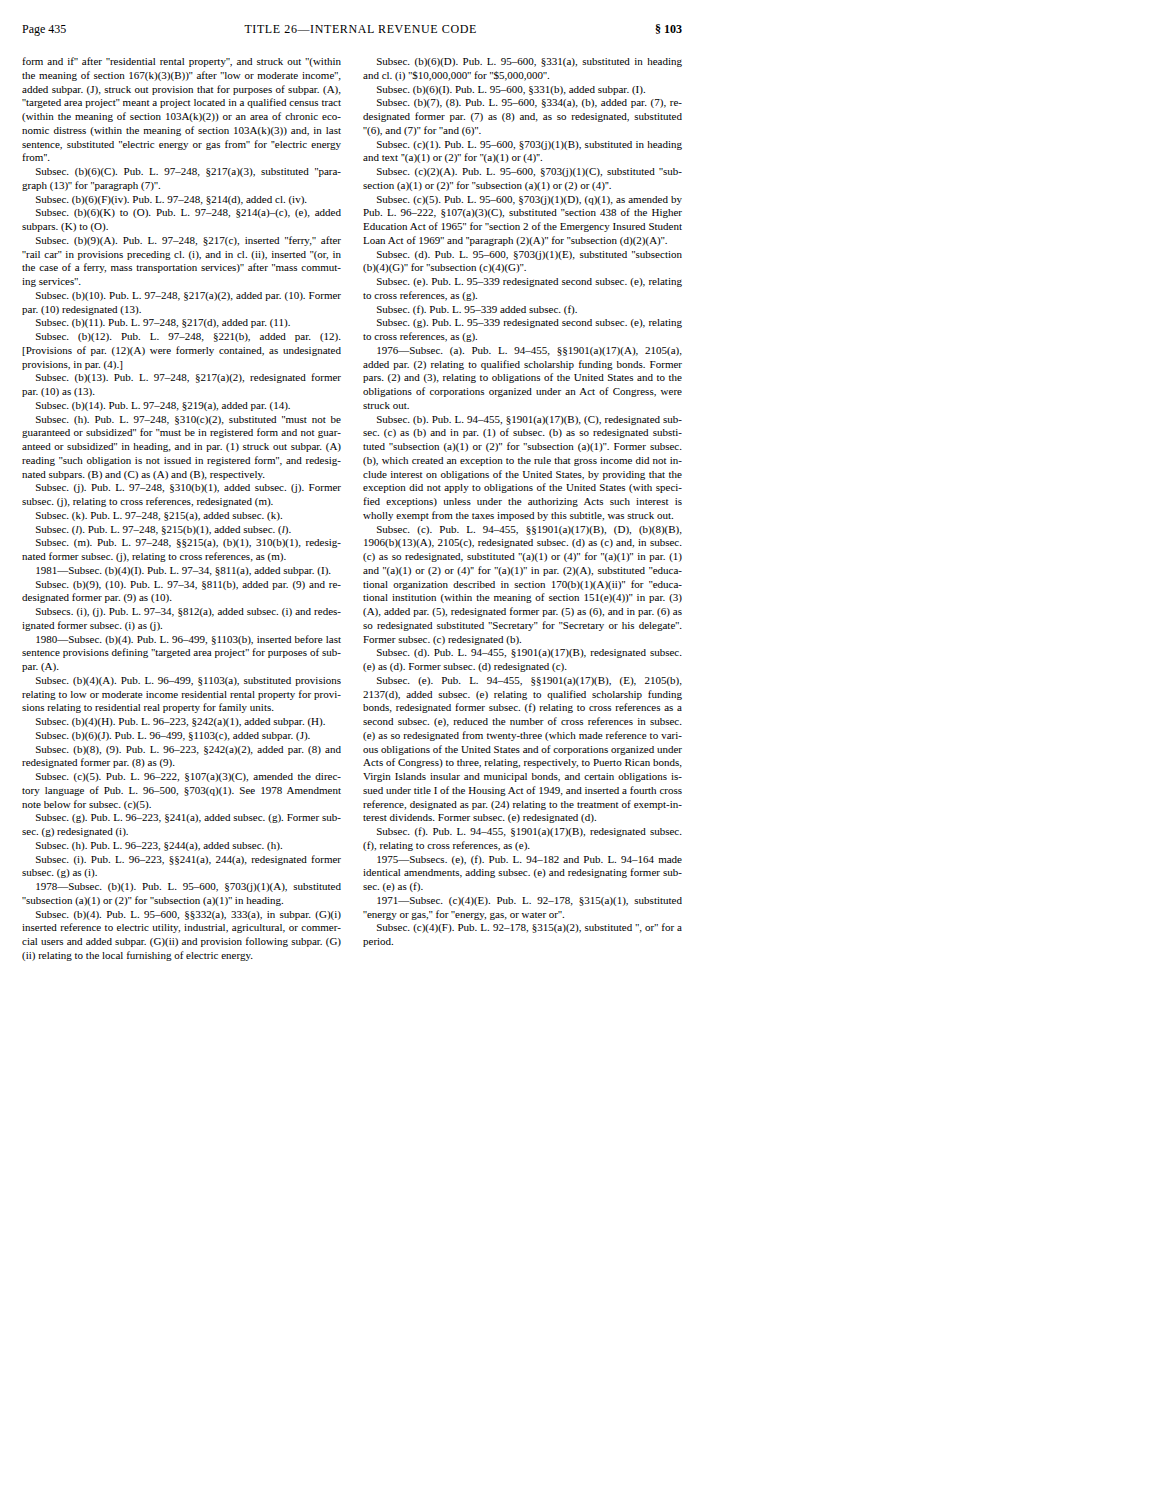Page 435 TITLE 26—INTERNAL REVENUE CODE § 103
form and if'' after ''residential rental property'', and struck out ''(within the meaning of section 167(k)(3)(B))'' after ''low or moderate income'', added subpar. (J), struck out provision that for purposes of subpar. (A), ''targeted area project'' meant a project located in a qualified census tract (within the meaning of section 103A(k)(2)) or an area of chronic economic distress (within the meaning of section 103A(k)(3)) and, in last sentence, substituted ''electric energy or gas from'' for ''electric energy from''.
Subsec. (b)(6)(C). Pub. L. 97–248, §217(a)(3), substituted ''paragraph (13)'' for ''paragraph (7)''.
Subsec. (b)(6)(F)(iv). Pub. L. 97–248, §214(d), added cl. (iv).
Subsec. (b)(6)(K) to (O). Pub. L. 97–248, §214(a)–(c), (e), added subpars. (K) to (O).
Subsec. (b)(9)(A). Pub. L. 97–248, §217(c), inserted ''ferry,'' after ''rail car'' in provisions preceding cl. (i), and in cl. (ii), inserted ''(or, in the case of a ferry, mass transportation services)'' after ''mass commuting services''.
Subsec. (b)(10). Pub. L. 97–248, §217(a)(2), added par. (10). Former par. (10) redesignated (13).
Subsec. (b)(11). Pub. L. 97–248, §217(d), added par. (11).
Subsec. (b)(12). Pub. L. 97–248, §221(b), added par. (12). [Provisions of par. (12)(A) were formerly contained, as undesignated provisions, in par. (4).]
Subsec. (b)(13). Pub. L. 97–248, §217(a)(2), redesignated former par. (10) as (13).
Subsec. (b)(14). Pub. L. 97–248, §219(a), added par. (14).
Subsec. (h). Pub. L. 97–248, §310(c)(2), substituted ''must not be guaranteed or subsidized'' for ''must be in registered form and not guaranteed or subsidized'' in heading, and in par. (1) struck out subpar. (A) reading ''such obligation is not issued in registered form'', and redesignated subpars. (B) and (C) as (A) and (B), respectively.
Subsec. (j). Pub. L. 97–248, §310(b)(1), added subsec. (j). Former subsec. (j), relating to cross references, redesignated (m).
Subsec. (k). Pub. L. 97–248, §215(a), added subsec. (k).
Subsec. (l). Pub. L. 97–248, §215(b)(1), added subsec. (l).
Subsec. (m). Pub. L. 97–248, §§215(a), (b)(1), 310(b)(1), redesignated former subsec. (j), relating to cross references, as (m).
1981—Subsec. (b)(4)(I). Pub. L. 97–34, §811(a), added subpar. (I).
Subsec. (b)(9), (10). Pub. L. 97–34, §811(b), added par. (9) and redesignated former par. (9) as (10).
Subsecs. (i), (j). Pub. L. 97–34, §812(a), added subsec. (i) and redesignated former subsec. (i) as (j).
1980—Subsec. (b)(4). Pub. L. 96–499, §1103(b), inserted before last sentence provisions defining ''targeted area project'' for purposes of subpar. (A).
Subsec. (b)(4)(A). Pub. L. 96–499, §1103(a), substituted provisions relating to low or moderate income residential rental property for provisions relating to residential real property for family units.
Subsec. (b)(4)(H). Pub. L. 96–223, §242(a)(1), added subpar. (H).
Subsec. (b)(6)(J). Pub. L. 96–499, §1103(c), added subpar. (J).
Subsec. (b)(8), (9). Pub. L. 96–223, §242(a)(2), added par. (8) and redesignated former par. (8) as (9).
Subsec. (c)(5). Pub. L. 96–222, §107(a)(3)(C), amended the directory language of Pub. L. 96–500, §703(q)(1). See 1978 Amendment note below for subsec. (c)(5).
Subsec. (g). Pub. L. 96–223, §241(a), added subsec. (g). Former subsec. (g) redesignated (i).
Subsec. (h). Pub. L. 96–223, §244(a), added subsec. (h).
Subsec. (i). Pub. L. 96–223, §§241(a), 244(a), redesignated former subsec. (g) as (i).
1978—Subsec. (b)(1). Pub. L. 95–600, §703(j)(1)(A), substituted ''subsection (a)(1) or (2)'' for ''subsection (a)(1)'' in heading.
Subsec. (b)(4). Pub. L. 95–600, §§332(a), 333(a), in subpar. (G)(i) inserted reference to electric utility, industrial, agricultural, or commercial users and added subpar. (G)(ii) and provision following subpar. (G)(ii) relating to the local furnishing of electric energy.
Subsec. (b)(6)(D). Pub. L. 95–600, §331(a), substituted in heading and cl. (i) ''$10,000,000'' for ''$5,000,000''.
Subsec. (b)(6)(I). Pub. L. 95–600, §331(b), added subpar. (I).
Subsec. (b)(7), (8). Pub. L. 95–600, §334(a), (b), added par. (7), redesignated former par. (7) as (8) and, as so redesignated, substituted ''(6), and (7)'' for ''and (6)''.
Subsec. (c)(1). Pub. L. 95–600, §703(j)(1)(B), substituted in heading and text ''(a)(1) or (2)'' for ''(a)(1) or (4)''.
Subsec. (c)(2)(A). Pub. L. 95–600, §703(j)(1)(C), substituted ''subsection (a)(1) or (2)'' for ''subsection (a)(1) or (2) or (4)''.
Subsec. (c)(5). Pub. L. 95–600, §703(j)(1)(D), (q)(1), as amended by Pub. L. 96–222, §107(a)(3)(C), substituted ''section 438 of the Higher Education Act of 1965'' for ''section 2 of the Emergency Insured Student Loan Act of 1969'' and ''paragraph (2)(A)'' for ''subsection (d)(2)(A)''.
Subsec. (d). Pub. L. 95–600, §703(j)(1)(E), substituted ''subsection (b)(4)(G)'' for ''subsection (c)(4)(G)''.
Subsec. (e). Pub. L. 95–339 redesignated second subsec. (e), relating to cross references, as (g).
Subsec. (f). Pub. L. 95–339 added subsec. (f).
Subsec. (g). Pub. L. 95–339 redesignated second subsec. (e), relating to cross references, as (g).
1976—Subsec. (a). Pub. L. 94–455, §§1901(a)(17)(A), 2105(a), added par. (2) relating to qualified scholarship funding bonds. Former pars. (2) and (3), relating to obligations of the United States and to the obligations of corporations organized under an Act of Congress, were struck out.
Subsec. (b). Pub. L. 94–455, §1901(a)(17)(B), (C), redesignated subsec. (c) as (b) and in par. (1) of subsec. (b) as so redesignated substituted ''subsection (a)(1) or (2)'' for ''subsection (a)(1)''. Former subsec. (b), which created an exception to the rule that gross income did not include interest on obligations of the United States, by providing that the exception did not apply to obligations of the United States (with specified exceptions) unless under the authorizing Acts such interest is wholly exempt from the taxes imposed by this subtitle, was struck out.
Subsec. (c). Pub. L. 94–455, §§1901(a)(17)(B), (D), (b)(8)(B), 1906(b)(13)(A), 2105(c), redesignated subsec. (d) as (c) and, in subsec. (c) as so redesignated, substituted ''(a)(1) or (4)'' for ''(a)(1)'' in par. (1) and ''(a)(1) or (2) or (4)'' for ''(a)(1)'' in par. (2)(A), substituted ''educational organization described in section 170(b)(1)(A)(ii)'' for ''educational institution (within the meaning of section 151(e)(4))'' in par. (3)(A), added par. (5), redesignated former par. (5) as (6), and in par. (6) as so redesignated substituted ''Secretary'' for ''Secretary or his delegate''. Former subsec. (c) redesignated (b).
Subsec. (d). Pub. L. 94–455, §1901(a)(17)(B), redesignated subsec. (e) as (d). Former subsec. (d) redesignated (c).
Subsec. (e). Pub. L. 94–455, §§1901(a)(17)(B), (E), 2105(b), 2137(d), added subsec. (e) relating to qualified scholarship funding bonds, redesignated former subsec. (f) relating to cross references as a second subsec. (e), reduced the number of cross references in subsec. (e) as so redesignated from twenty-three (which made reference to various obligations of the United States and of corporations organized under Acts of Congress) to three, relating, respectively, to Puerto Rican bonds, Virgin Islands insular and municipal bonds, and certain obligations issued under title I of the Housing Act of 1949, and inserted a fourth cross reference, designated as par. (24) relating to the treatment of exempt-interest dividends. Former subsec. (e) redesignated (d).
Subsec. (f). Pub. L. 94–455, §1901(a)(17)(B), redesignated subsec. (f), relating to cross references, as (e).
1975—Subsecs. (e), (f). Pub. L. 94–182 and Pub. L. 94–164 made identical amendments, adding subsec. (e) and redesignating former subsec. (e) as (f).
1971—Subsec. (c)(4)(E). Pub. L. 92–178, §315(a)(1), substituted ''energy or gas,'' for ''energy, gas, or water or''.
Subsec. (c)(4)(F). Pub. L. 92–178, §315(a)(2), substituted '', or'' for a period.